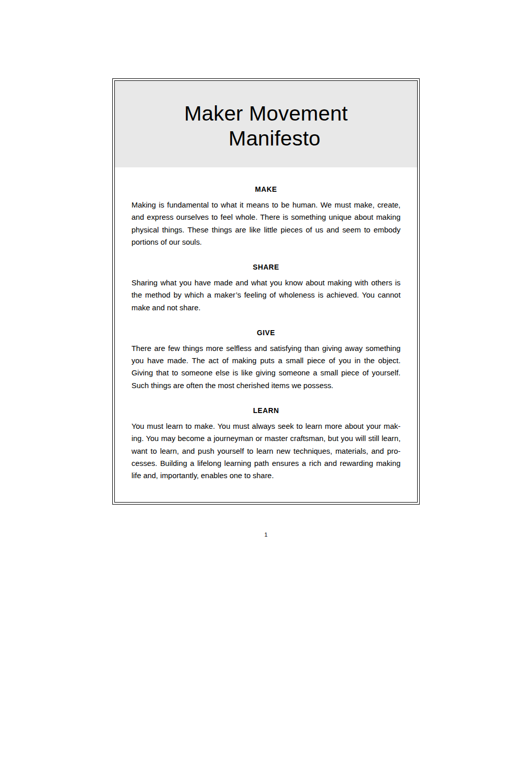Maker MovementManifesto
MAKE
Making is fundamental to what it means to be human. We must make, create, and express ourselves to feel whole. There is something unique about making physical things. These things are like little pieces of us and seem to embody portions of our souls.
SHARE
Sharing what you have made and what you know about making with others is the method by which a maker’s feeling of wholeness is achieved. You cannot make and not share.
GIVE
There are few things more selfless and satisfying than giving away something you have made. The act of making puts a small piece of you in the object. Giving that to someone else is like giving someone a small piece of yourself. Such things are often the most cherished items we possess.
LEARN
You must learn to make. You must always seek to learn more about your making. You may become a journeyman or master craftsman, but you will still learn, want to learn, and push yourself to learn new techniques, materials, and processes. Building a lifelong learning path ensures a rich and rewarding making life and, importantly, enables one to share.
1